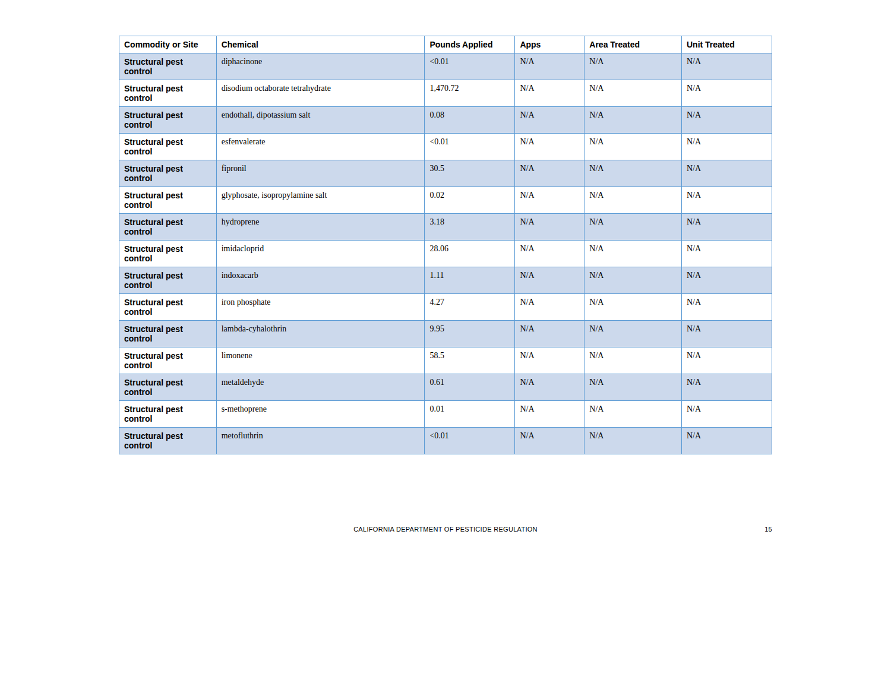| Commodity or Site | Chemical | Pounds Applied | Apps | Area Treated | Unit Treated |
| --- | --- | --- | --- | --- | --- |
| Structural pest control | diphacinone | <0.01 | N/A | N/A | N/A |
| Structural pest control | disodium octaborate tetrahydrate | 1,470.72 | N/A | N/A | N/A |
| Structural pest control | endothall, dipotassium salt | 0.08 | N/A | N/A | N/A |
| Structural pest control | esfenvalerate | <0.01 | N/A | N/A | N/A |
| Structural pest control | fipronil | 30.5 | N/A | N/A | N/A |
| Structural pest control | glyphosate, isopropylamine salt | 0.02 | N/A | N/A | N/A |
| Structural pest control | hydroprene | 3.18 | N/A | N/A | N/A |
| Structural pest control | imidacloprid | 28.06 | N/A | N/A | N/A |
| Structural pest control | indoxacarb | 1.11 | N/A | N/A | N/A |
| Structural pest control | iron phosphate | 4.27 | N/A | N/A | N/A |
| Structural pest control | lambda-cyhalothrin | 9.95 | N/A | N/A | N/A |
| Structural pest control | limonene | 58.5 | N/A | N/A | N/A |
| Structural pest control | metaldehyde | 0.61 | N/A | N/A | N/A |
| Structural pest control | s-methoprene | 0.01 | N/A | N/A | N/A |
| Structural pest control | metofluthrin | <0.01 | N/A | N/A | N/A |
CALIFORNIA DEPARTMENT OF PESTICIDE REGULATION 15